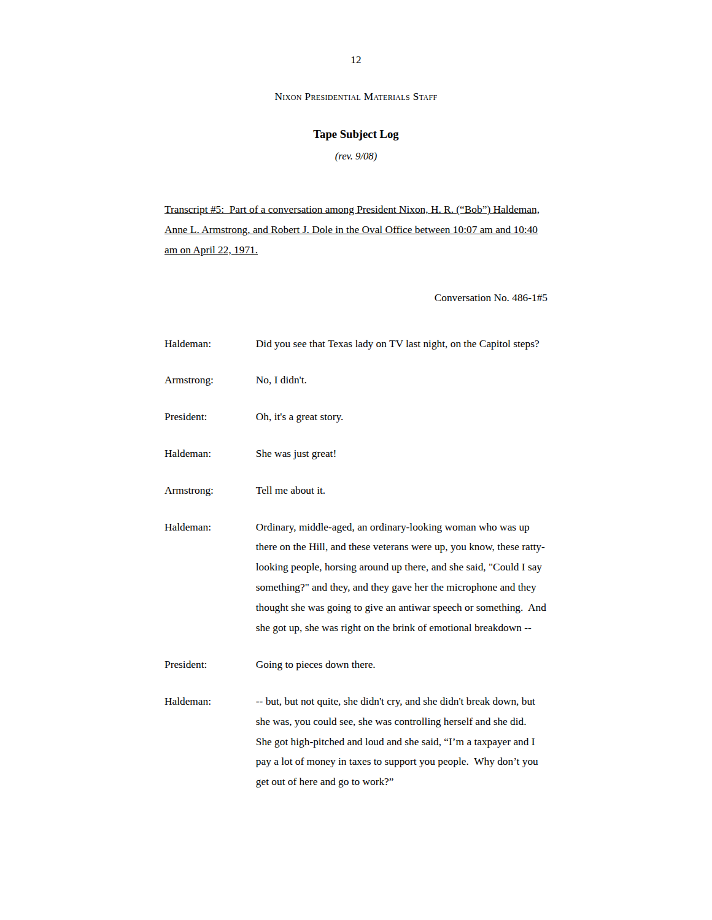12
Nixon Presidential Materials Staff
Tape Subject Log
(rev. 9/08)
Transcript #5: Part of a conversation among President Nixon, H. R. (“Bob”) Haldeman, Anne L. Armstrong, and Robert J. Dole in the Oval Office between 10:07 am and 10:40 am on April 22, 1971.
Conversation No. 486-1#5
| Haldeman: | Did you see that Texas lady on TV last night, on the Capitol steps? |
| Armstrong: | No, I didn't. |
| President: | Oh, it's a great story. |
| Haldeman: | She was just great! |
| Armstrong: | Tell me about it. |
| Haldeman: | Ordinary, middle-aged, an ordinary-looking woman who was up there on the Hill, and these veterans were up, you know, these ratty-looking people, horsing around up there, and she said, "Could I say something?" and they, and they gave her the microphone and they thought she was going to give an antiwar speech or something. And she got up, she was right on the brink of emotional breakdown -- |
| President: | Going to pieces down there. |
| Haldeman: | -- but, but not quite, she didn't cry, and she didn't break down, but she was, you could see, she was controlling herself and she did. She got high-pitched and loud and she said, “I’m a taxpayer and I pay a lot of money in taxes to support you people. Why don’t you get out of here and go to work?” |